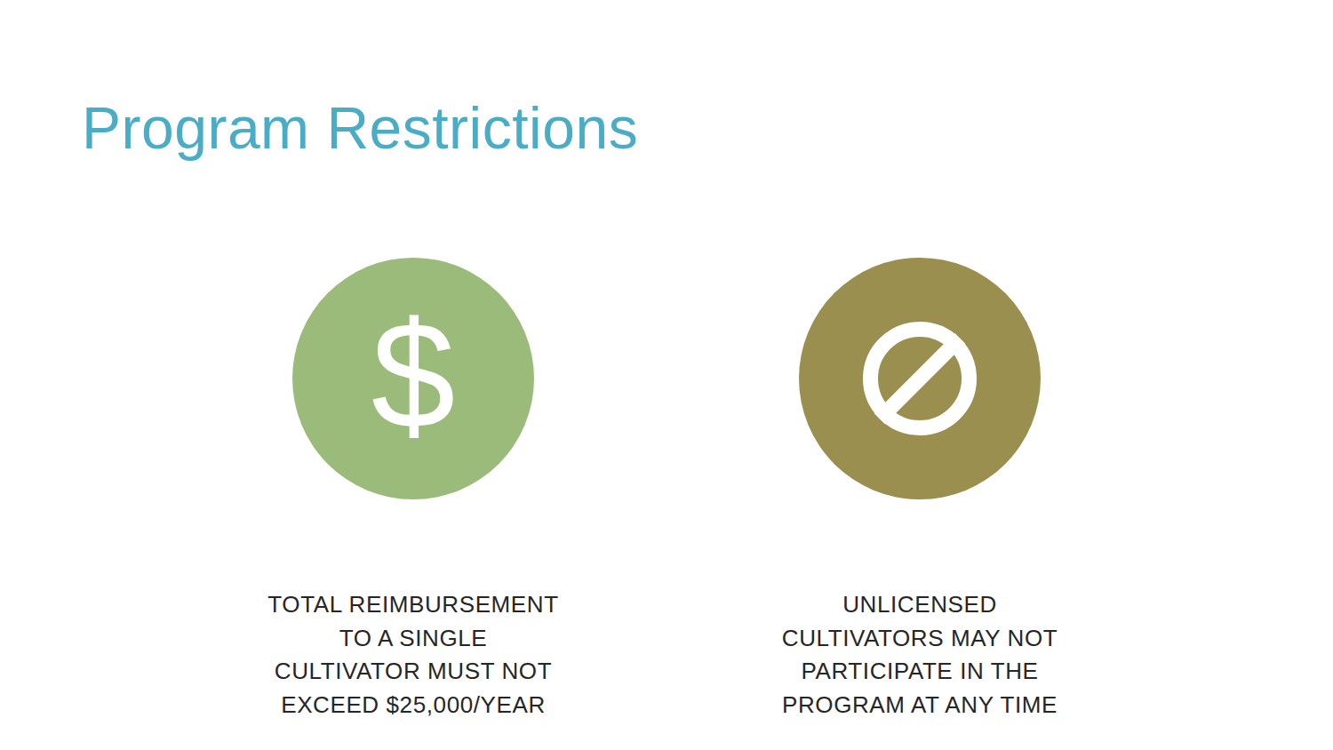Program Restrictions
$
Total reimbursement to a single cultivator must not exceed $25,000/year
Unlicensed cultivators may not participate in the program at any time